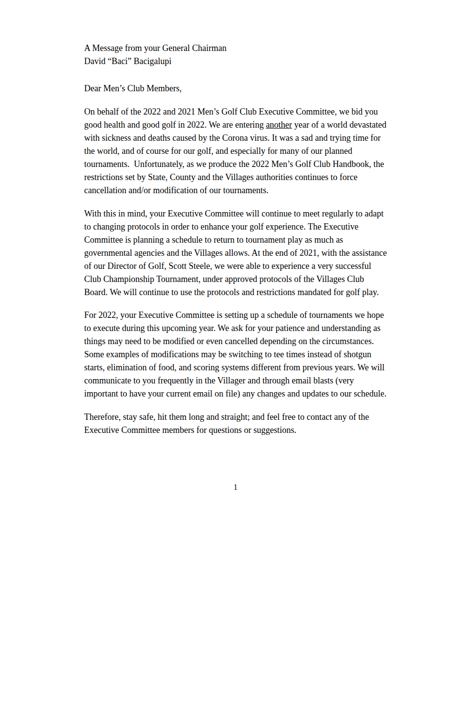A Message from your General Chairman
David “Baci” Bacigalupi
Dear Men’s Club Members,
On behalf of the 2022 and 2021 Men’s Golf Club Executive Committee, we bid you good health and good golf in 2022. We are entering another year of a world devastated with sickness and deaths caused by the Corona virus. It was a sad and trying time for the world, and of course for our golf, and especially for many of our planned tournaments. Unfortunately, as we produce the 2022 Men’s Golf Club Handbook, the restrictions set by State, County and the Villages authorities continues to force cancellation and/or modification of our tournaments.
With this in mind, your Executive Committee will continue to meet regularly to adapt to changing protocols in order to enhance your golf experience. The Executive Committee is planning a schedule to return to tournament play as much as governmental agencies and the Villages allows. At the end of 2021, with the assistance of our Director of Golf, Scott Steele, we were able to experience a very successful Club Championship Tournament, under approved protocols of the Villages Club Board. We will continue to use the protocols and restrictions mandated for golf play.
For 2022, your Executive Committee is setting up a schedule of tournaments we hope to execute during this upcoming year. We ask for your patience and understanding as things may need to be modified or even cancelled depending on the circumstances. Some examples of modifications may be switching to tee times instead of shotgun starts, elimination of food, and scoring systems different from previous years. We will communicate to you frequently in the Villager and through email blasts (very important to have your current email on file) any changes and updates to our schedule.
Therefore, stay safe, hit them long and straight; and feel free to contact any of the Executive Committee members for questions or suggestions.
1